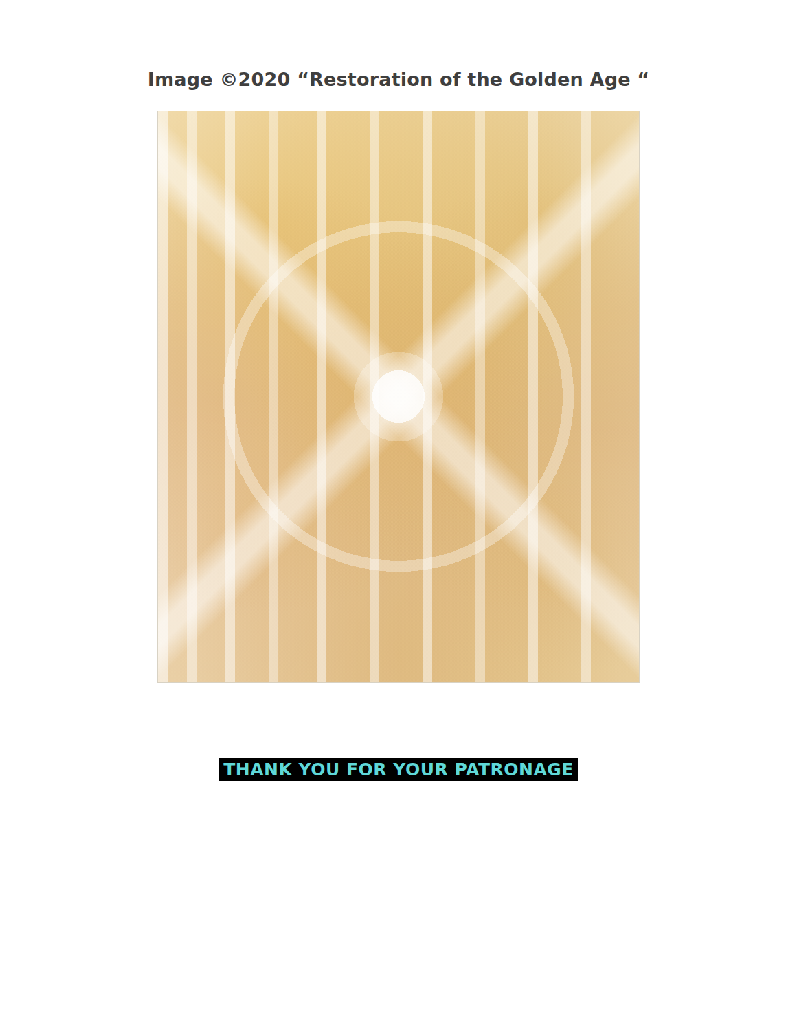Image ©2020 “Restoration of the Golden Age “
THANK YOU FOR YOUR PATRONAGE